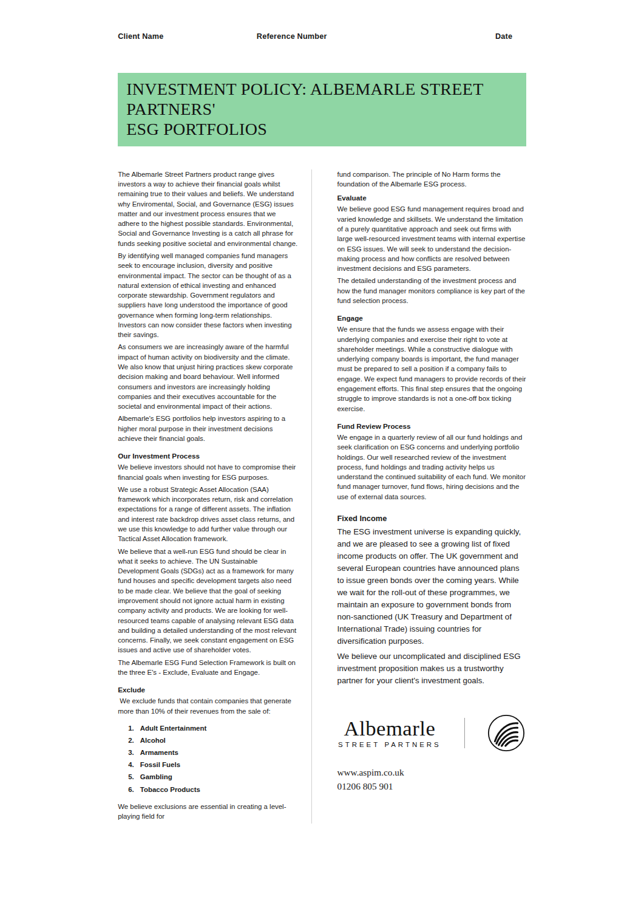Client Name
Reference Number
Date
Investment Policy: Albemarle Street Partners'
ESG Portfolios
The Albemarle Street Partners product range gives investors a way to achieve their financial goals whilst remaining true to their values and beliefs. We understand why Enviromental, Social, and Governance (ESG) issues matter and our investment process ensures that we adhere to the highest possible standards. Environmental, Social and Governance Investing is a catch all phrase for funds seeking positive societal and environmental change.
By identifying well managed companies fund managers seek to encourage inclusion, diversity and positive environmental impact. The sector can be thought of as a natural extension of ethical investing and enhanced corporate stewardship. Government regulators and suppliers have long understood the importance of good governance when forming long-term relationships. Investors can now consider these factors when investing their savings.
As consumers we are increasingly aware of the harmful impact of human activity on biodiversity and the climate. We also know that unjust hiring practices skew corporate decision making and board behaviour. Well informed consumers and investors are increasingly holding companies and their executives accountable for the societal and environmental impact of their actions.
Albemarle's ESG portfolios help investors aspiring to a higher moral purpose in their investment decisions achieve their financial goals.
Our Investment Process
We believe investors should not have to compromise their financial goals when investing for ESG purposes.
We use a robust Strategic Asset Allocation (SAA) framework which incorporates return, risk and correlation expectations for a range of different assets. The inflation and interest rate backdrop drives asset class returns, and we use this knowledge to add further value through our Tactical Asset Allocation framework.
We believe that a well-run ESG fund should be clear in what it seeks to achieve. The UN Sustainable Development Goals (SDGs) act as a framework for many fund houses and specific development targets also need to be made clear. We believe that the goal of seeking improvement should not ignore actual harm in existing company activity and products. We are looking for well-resourced teams capable of analysing relevant ESG data and building a detailed understanding of the most relevant concerns. Finally, we seek constant engagement on ESG issues and active use of shareholder votes.
The Albemarle ESG Fund Selection Framework is built on the three E's - Exclude, Evaluate and Engage.
Exclude
We exclude funds that contain companies that generate more than 10% of their revenues from the sale of:
Adult Entertainment
Alcohol
Armaments
Fossil Fuels
Gambling
Tobacco Products
We believe exclusions are essential in creating a level-playing field for
fund comparison. The principle of No Harm forms the foundation of the Albemarle ESG process.
Evaluate
We believe good ESG fund management requires broad and varied knowledge and skillsets. We understand the limitation of a purely quantitative approach and seek out firms with large well-resourced investment teams with internal expertise on ESG issues. We will seek to understand the decision-making process and how conflicts are resolved between investment decisions and ESG parameters.
The detailed understanding of the investment process and how the fund manager monitors compliance is key part of the fund selection process.
Engage
We ensure that the funds we assess engage with their underlying companies and exercise their right to vote at shareholder meetings. While a constructive dialogue with underlying company boards is important, the fund manager must be prepared to sell a position if a company fails to engage. We expect fund managers to provide records of their engagement efforts. This final step ensures that the ongoing struggle to improve standards is not a one-off box ticking exercise.
Fund Review Process
We engage in a quarterly review of all our fund holdings and seek clarification on ESG concerns and underlying portfolio holdings. Our well researched review of the investment process, fund holdings and trading activity helps us understand the continued suitability of each fund. We monitor fund manager turnover, fund flows, hiring decisions and the use of external data sources.
Fixed Income
The ESG investment universe is expanding quickly, and we are pleased to see a growing list of fixed income products on offer. The UK government and several European countries have announced plans to issue green bonds over the coming years. While we wait for the roll-out of these programmes, we maintain an exposure to government bonds from non-sanctioned (UK Treasury and Department of International Trade) issuing countries for diversification purposes.
We believe our uncomplicated and disciplined ESG investment proposition makes us a trustworthy partner for your client's investment goals.
Albemarle
STREET PARTNERS
www.aspim.co.uk
01206 805 901